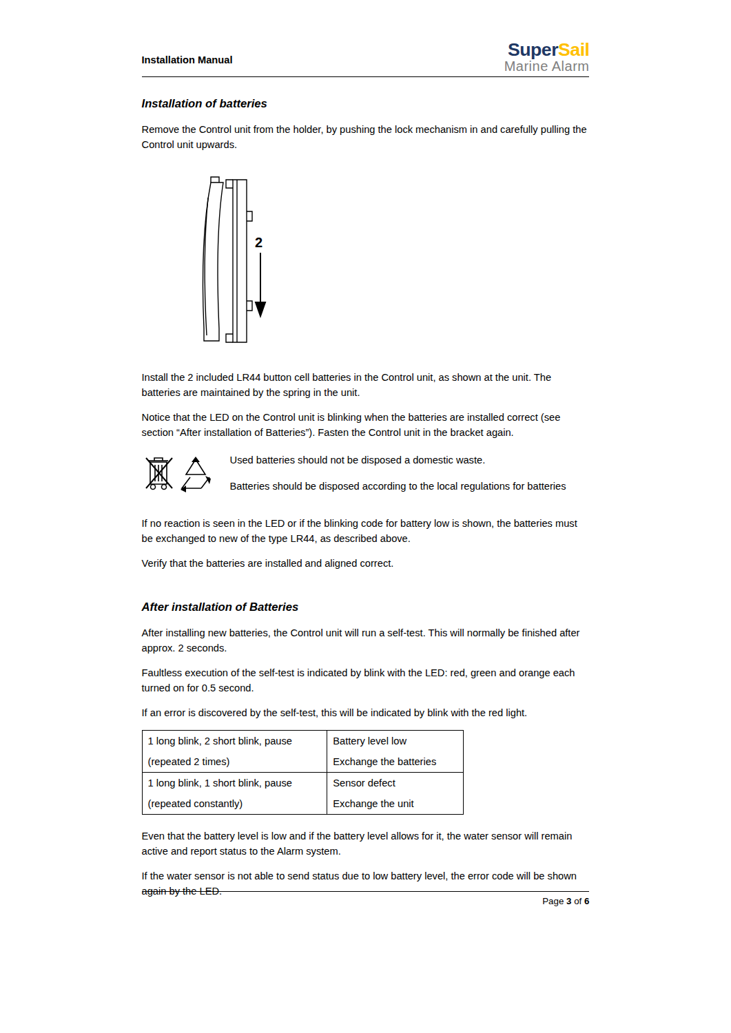Installation Manual
SuperSail
Marine Alarm
Installation of batteries
Remove the Control unit from the holder, by pushing the lock mechanism in and carefully pulling the Control unit upwards.
2
Install the 2 included LR44 button cell batteries in the Control unit, as shown at the unit. The batteries are maintained by the spring in the unit.
Notice that the LED on the Control unit is blinking when the batteries are installed correct (see section “After installation of Batteries”). Fasten the Control unit in the bracket again.
Used batteries should not be disposed a domestic waste.
Batteries should be disposed according to the local regulations for batteries
If no reaction is seen in the LED or if the blinking code for battery low is shown, the batteries must be exchanged to new of the type LR44, as described above.
Verify that the batteries are installed and aligned correct.
After installation of Batteries
After installing new batteries, the Control unit will run a self-test. This will normally be finished after approx. 2 seconds.
Faultless execution of the self-test is indicated by blink with the LED: red, green and orange each turned on for 0.5 second.
If an error is discovered by the self-test, this will be indicated by blink with the red light.
| 1 long blink, 2 short blink, pause | Battery level low |
| (repeated 2 times) | Exchange the batteries |
| 1 long blink, 1 short blink, pause | Sensor defect |
| (repeated constantly) | Exchange the unit |
Even that the battery level is low and if the battery level allows for it, the water sensor will remain active and report status to the Alarm system.
If the water sensor is not able to send status due to low battery level, the error code will be shown again by the LED.
Page 3 of 6